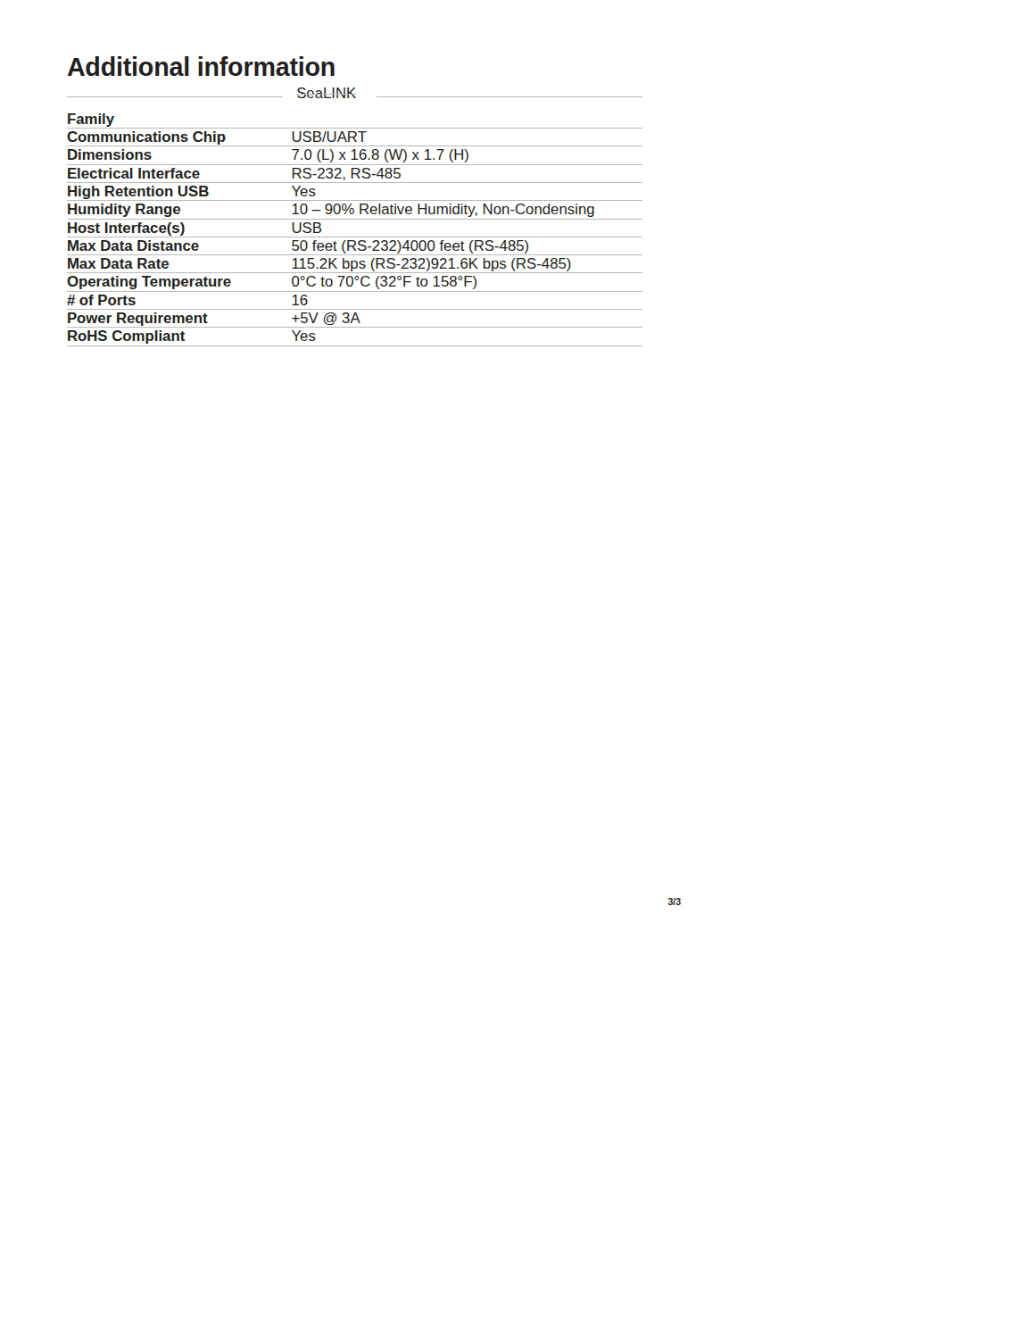Additional information
SeaLINK
| Family | |
| Communications Chip | USB/UART |
| Dimensions | 7.0 (L) x 16.8 (W) x 1.7 (H) |
| Electrical Interface | RS-232, RS-485 |
| High Retention USB | Yes |
| Humidity Range | 10 – 90% Relative Humidity, Non-Condensing |
| Host Interface(s) | USB |
| Max Data Distance | 50 feet (RS-232)4000 feet (RS-485) |
| Max Data Rate | 115.2K bps (RS-232)921.6K bps (RS-485) |
| Operating Temperature | 0°C to 70°C (32°F to 158°F) |
| # of Ports | 16 |
| Power Requirement | +5V @ 3A |
| RoHS Compliant | Yes |
3/3